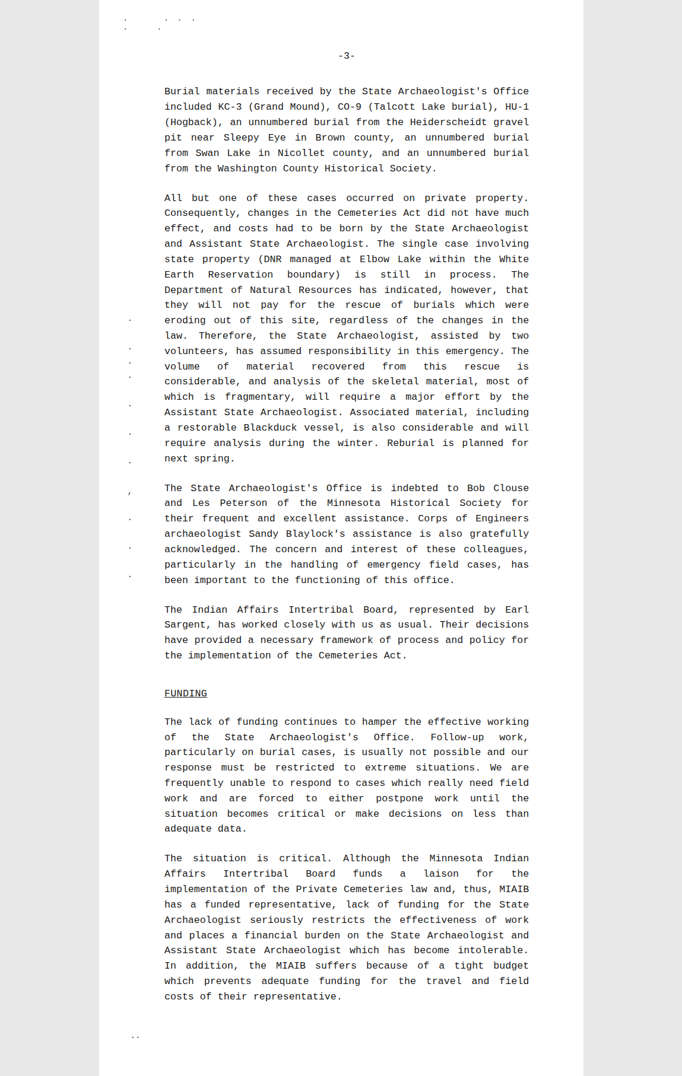· · · · · ·
-3-
Burial materials received by the State Archaeologist's Office included KC-3 (Grand Mound), CO-9 (Talcott Lake burial), HU-1 (Hogback), an unnumbered burial from the Heiderscheidt gravel pit near Sleepy Eye in Brown county, an unnumbered burial from Swan Lake in Nicollet county, and an unnumbered burial from the Washington County Historical Society.
All but one of these cases occurred on private property. Consequently, changes in the Cemeteries Act did not have much effect, and costs had to be born by the State Archaeologist and Assistant State Archaeologist. The single case involving state property (DNR managed at Elbow Lake within the White Earth Reservation boundary) is still in process. The Department of Natural Resources has indicated, however, that they will not pay for the rescue of burials which were eroding out of this site, regardless of the changes in the law. Therefore, the State Archaeologist, assisted by two volunteers, has assumed responsibility in this emergency. The volume of material recovered from this rescue is considerable, and analysis of the skeletal material, most of which is fragmentary, will require a major effort by the Assistant State Archaeologist. Associated material, including a restorable Blackduck vessel, is also considerable and will require analysis during the winter. Reburial is planned for next spring.
The State Archaeologist's Office is indebted to Bob Clouse and Les Peterson of the Minnesota Historical Society for their frequent and excellent assistance. Corps of Engineers archaeologist Sandy Blaylock's assistance is also gratefully acknowledged. The concern and interest of these colleagues, particularly in the handling of emergency field cases, has been important to the functioning of this office.
The Indian Affairs Intertribal Board, represented by Earl Sargent, has worked closely with us as usual. Their decisions have provided a necessary framework of process and policy for the implementation of the Cemeteries Act.
FUNDING
The lack of funding continues to hamper the effective working of the State Archaeologist's Office. Follow-up work, particularly on burial cases, is usually not possible and our response must be restricted to extreme situations. We are frequently unable to respond to cases which really need field work and are forced to either postpone work until the situation becomes critical or make decisions on less than adequate data.
The situation is critical. Although the Minnesota Indian Affairs Intertribal Board funds a laison for the implementation of the Private Cemeteries law and, thus, MIAIB has a funded representative, lack of funding for the State Archaeologist seriously restricts the effectiveness of work and places a financial burden on the State Archaeologist and Assistant State Archaeologist which has become intolerable. In addition, the MIAIB suffers because of a tight budget which prevents adequate funding for the travel and field costs of their representative.
·
·
·
·
·
·
·
,
·
·
·
··